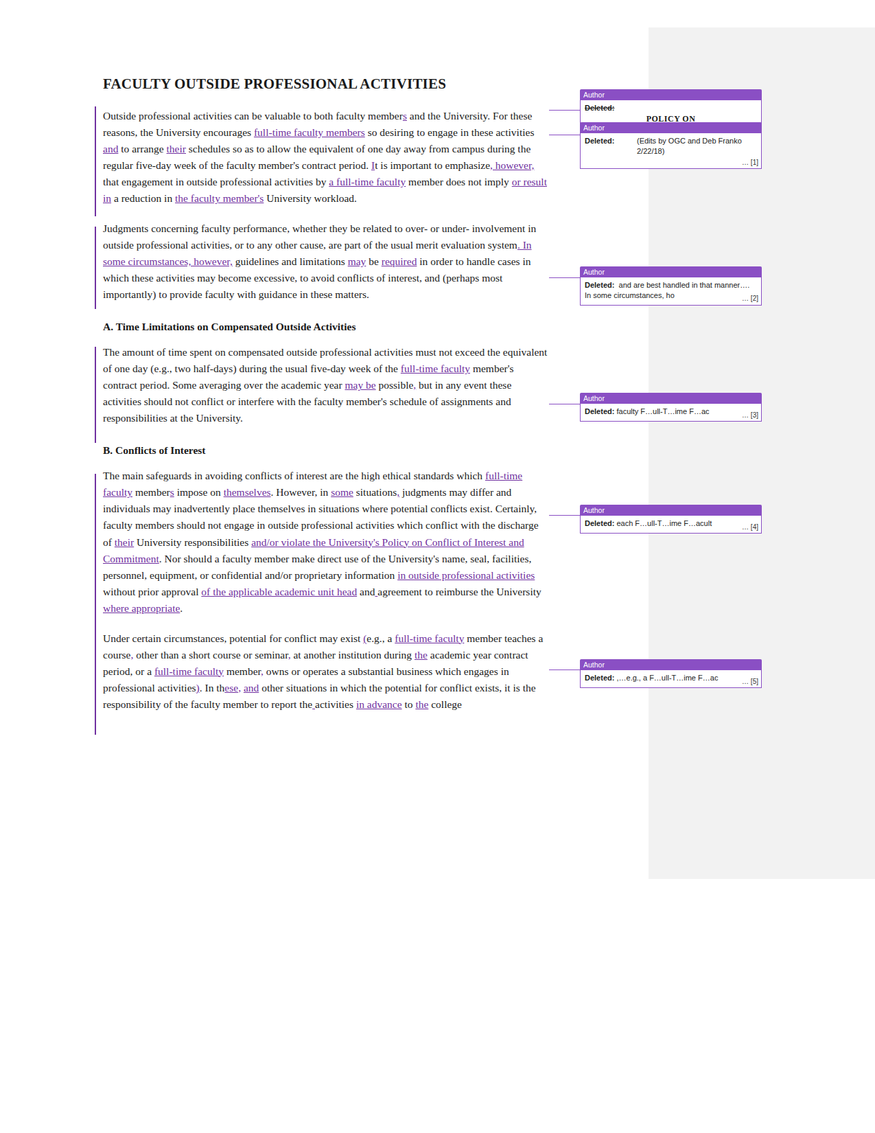FACULTY OUTSIDE PROFESSIONAL ACTIVITIES
Outside professional activities can be valuable to both faculty members and the University. For these reasons, the University encourages full-time faculty members so desiring to engage in these activities and to arrange their schedules so as to allow the equivalent of one day away from campus during the regular five-day week of the faculty member's contract period. It is important to emphasize, however, that engagement in outside professional activities by a full-time faculty member does not imply or result in a reduction in the faculty member's University workload.
Judgments concerning faculty performance, whether they be related to over- or under- involvement in outside professional activities, or to any other cause, are part of the usual merit evaluation system. In some circumstances, however, guidelines and limitations may be required in order to handle cases in which these activities may become excessive, to avoid conflicts of interest, and (perhaps most importantly) to provide faculty with guidance in these matters.
A. Time Limitations on Compensated Outside Activities
The amount of time spent on compensated outside professional activities must not exceed the equivalent of one day (e.g., two half-days) during the usual five-day week of the full-time faculty member's contract period. Some averaging over the academic year may be possible, but in any event these activities should not conflict or interfere with the faculty member's schedule of assignments and responsibilities at the University.
B. Conflicts of Interest
The main safeguards in avoiding conflicts of interest are the high ethical standards which full-time faculty members impose on themselves. However, in some situations, judgments may differ and individuals may inadvertently place themselves in situations where potential conflicts exist. Certainly, faculty members should not engage in outside professional activities which conflict with the discharge of their University responsibilities and/or violate the University's Policy on Conflict of Interest and Commitment. Nor should a faculty member make direct use of the University's name, seal, facilities, personnel, equipment, or confidential and/or proprietary information in outside professional activities without prior approval of the applicable academic unit head and agreement to reimburse the University where appropriate.
Under certain circumstances, potential for conflict may exist (e.g., a full-time faculty member teaches a course, other than a short course or seminar, at another institution during the academic year contract period, or a full-time faculty member, owns or operates a substantial business which engages in professional activities). In these, and other situations in which the potential for conflict exists, it is the responsibility of the faculty member to report the activities in advance to the college
Author
Deleted:
POLICY ON
Author
(Edits by OGC and Deb Franko 2/22/18)
Deleted:
… [1]
Author
Deleted: and are best handled in that manner…. In some circumstances, ho … [2]
Author
Deleted: faculty F…ull-T…ime F…ac … [3]
Author
Deleted: each F…ull-T…ime F…acult … [4]
Author
Deleted: ,…e.g., a F…ull-T…ime F…ac … [5]